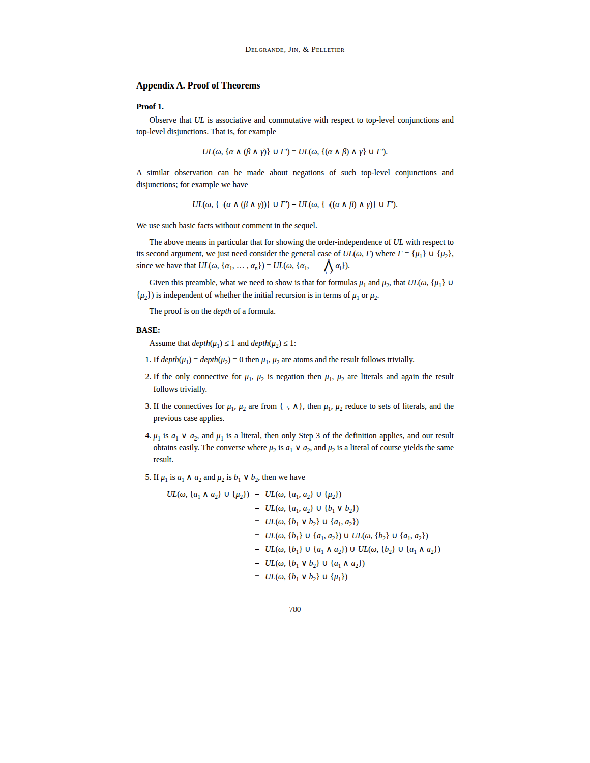Delgrande, Jin, & Pelletier
Appendix A. Proof of Theorems
Proof 1.
Observe that UL is associative and commutative with respect to top-level conjunctions and top-level disjunctions. That is, for example
UL(ω, {α ∧ (β ∧ γ)} ∪ Γ′) = UL(ω, {(α ∧ β) ∧ γ} ∪ Γ′).
A similar observation can be made about negations of such top-level conjunctions and disjunctions; for example we have
UL(ω, {¬(α ∧ (β ∧ γ))} ∪ Γ′) = UL(ω, {¬((α ∧ β) ∧ γ)} ∪ Γ′).
We use such basic facts without comment in the sequel.
The above means in particular that for showing the order-independence of UL with respect to its second argument, we just need consider the general case of UL(ω, Γ) where Γ = {μ1} ∪ {μ2}, since we have that UL(ω, {α1, … , αn}) = UL(ω, {α1, n⋀i=2 αi}).
Given this preamble, what we need to show is that for formulas μ1 and μ2, that UL(ω, {μ1} ∪ {μ2}) is independent of whether the initial recursion is in terms of μ1 or μ2.
The proof is on the depth of a formula.
BASE:
Assume that depth(μ1) ≤ 1 and depth(μ2) ≤ 1:
If depth(μ1) = depth(μ2) = 0 then μ1, μ2 are atoms and the result follows trivially.
If the only connective for μ1, μ2 is negation then μ1, μ2 are literals and again the result follows trivially.
If the connectives for μ1, μ2 are from {¬, ∧}, then μ1, μ2 reduce to sets of literals, and the previous case applies.
μ1 is a1 ∨ a2, and μ1 is a literal, then only Step 3 of the definition applies, and our result obtains easily. The converse where μ2 is a1 ∨ a2, and μ2 is a literal of course yields the same result.
If μ1 is a1 ∧ a2 and μ2 is b1 ∨ b2, then we have
| UL ( ω , { a 1 ∧ a 2 } ∪ { μ 2 }) | = | UL ( ω , { a 1 , a 2 } ∪ { μ 2 }) |
| | = | UL ( ω , { a 1 , a 2 } ∪ { b 1 ∨ b 2 }) |
| | = | UL ( ω , { b 1 ∨ b 2 } ∪ { a 1 , a 2 }) |
| | = | UL ( ω , { b 1 } ∪ { a 1 , a 2 }) ∪ UL ( ω , { b 2 } ∪ { a 1 , a 2 }) |
| | = | UL ( ω , { b 1 } ∪ { a 1 ∧ a 2 }) ∪ UL ( ω , { b 2 } ∪ { a 1 ∧ a 2 }) |
| | = | UL ( ω , { b 1 ∨ b 2 } ∪ { a 1 ∧ a 2 }) |
| | = | UL ( ω , { b 1 ∨ b 2 } ∪ { μ 1 }) |
780